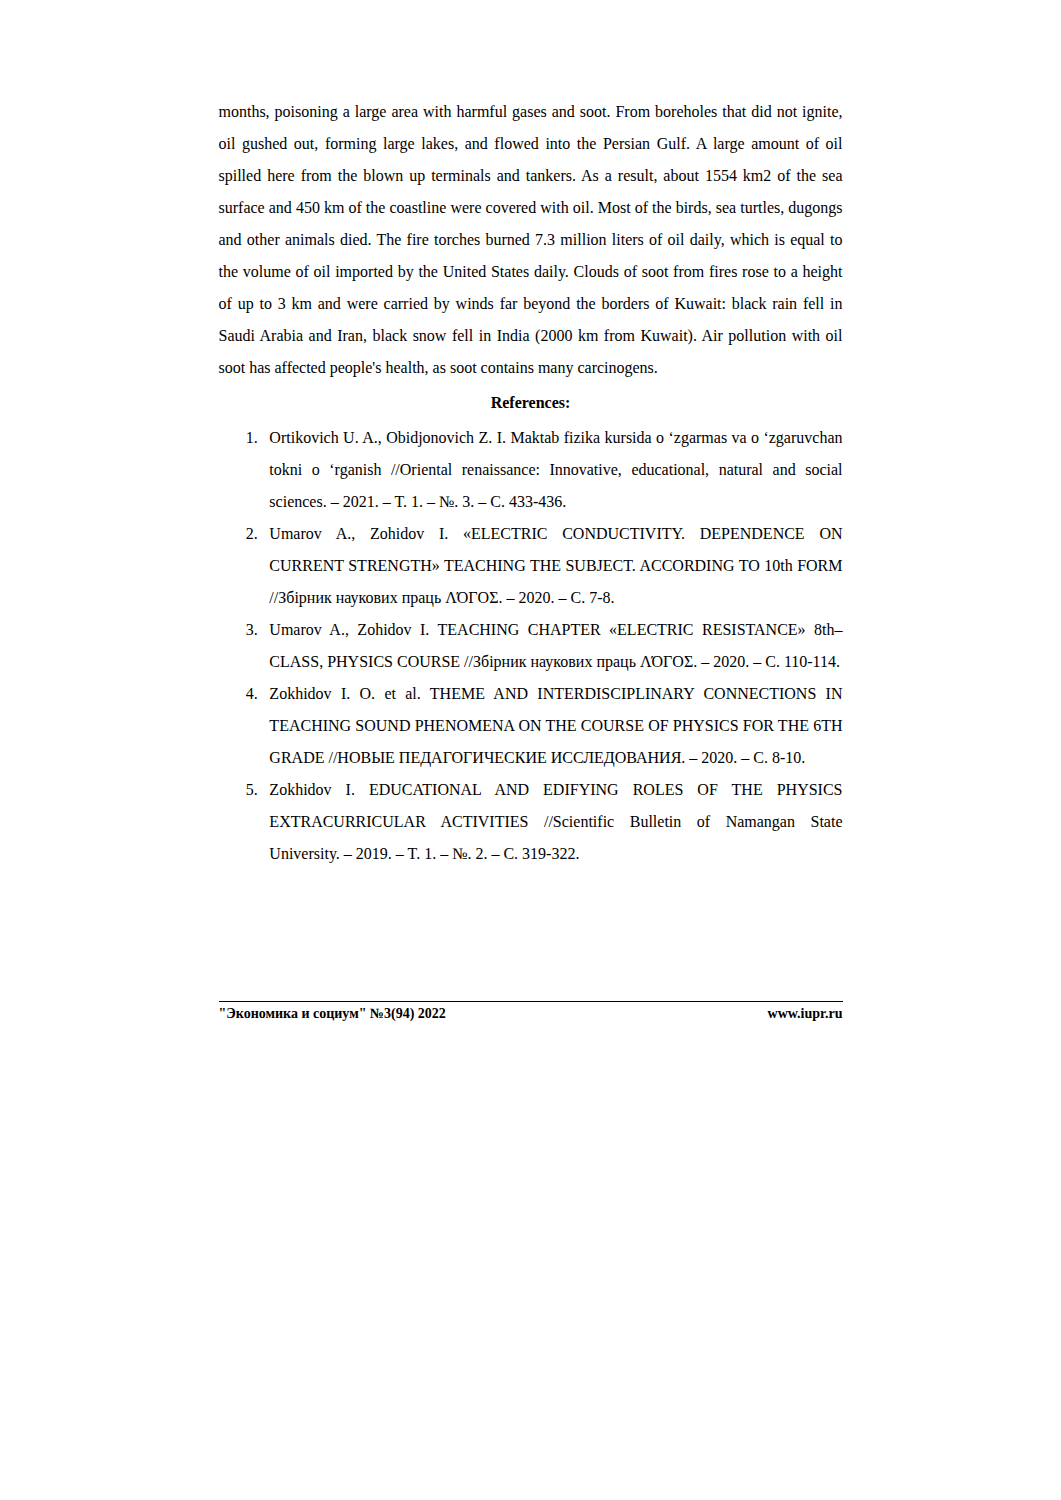months, poisoning a large area with harmful gases and soot. From boreholes that did not ignite, oil gushed out, forming large lakes, and flowed into the Persian Gulf. A large amount of oil spilled here from the blown up terminals and tankers. As a result, about 1554 km2 of the sea surface and 450 km of the coastline were covered with oil. Most of the birds, sea turtles, dugongs and other animals died. The fire torches burned 7.3 million liters of oil daily, which is equal to the volume of oil imported by the United States daily. Clouds of soot from fires rose to a height of up to 3 km and were carried by winds far beyond the borders of Kuwait: black rain fell in Saudi Arabia and Iran, black snow fell in India (2000 km from Kuwait). Air pollution with oil soot has affected people's health, as soot contains many carcinogens.
References:
Ortikovich U. A., Obidjonovich Z. I. Maktab fizika kursida o ‘zgarmas va o ‘zgaruvchan tokni o ‘rganish //Oriental renaissance: Innovative, educational, natural and social sciences. – 2021. – T. 1. – №. 3. – C. 433-436.
Umarov A., Zohidov I. «ELECTRIC CONDUCTIVITY. DEPENDENCE ON CURRENT STRENGTH» TEACHING THE SUBJECT. ACCORDING TO 10th FORM //Збірник наукових праць ΛΌГOΣ. – 2020. – C. 7-8.
Umarov A., Zohidov I. TEACHING CHAPTER «ELECTRIC RESISTANCE» 8th–CLASS, PHYSICS COURSE //Збірник наукових праць ΛΌГOΣ. – 2020. – C. 110-114.
Zokhidov I. O. et al. THEME AND INTERDISCIPLINARY CONNECTIONS IN TEACHING SOUND PHENOMENA ON THE COURSE OF PHYSICS FOR THE 6TH GRADE //НОВЫЕ ПЕДАГОГИЧЕСКИЕ ИССЛЕДОВАНИЯ. – 2020. – C. 8-10.
Zokhidov I. EDUCATIONAL AND EDIFYING ROLES OF THE PHYSICS EXTRACURRICULAR ACTIVITIES //Scientific Bulletin of Namangan State University. – 2019. – T. 1. – №. 2. – C. 319-322.
"Экономика и социум" №3(94) 2022
www.iupr.ru